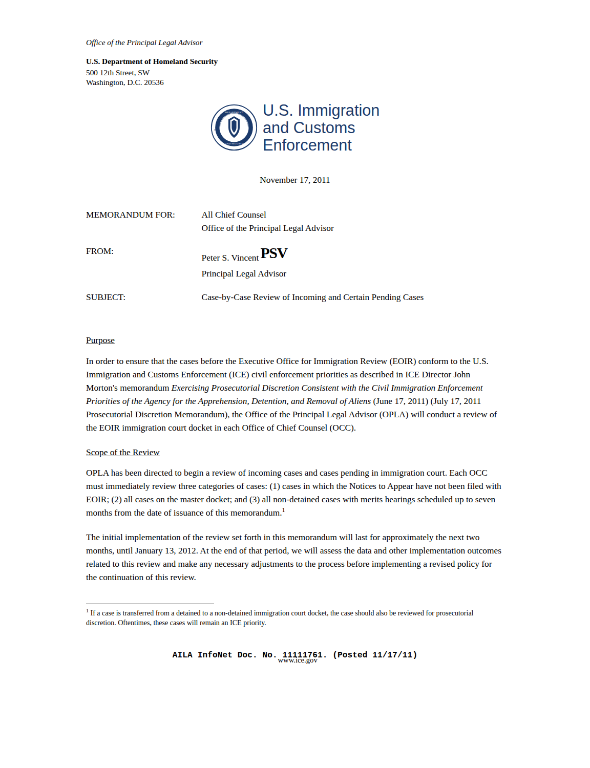Office of the Principal Legal Advisor
U.S. Department of Homeland Security
500 12th Street, SW
Washington, D.C. 20536
DEPARTMENT LAND SECURITY U.S.
U.S. Immigration
and Customs
Enforcement
November 17, 2011
| MEMORANDUM FOR: | All Chief Counsel Office of the Principal Legal Advisor |
| FROM: | Peter S. Vincent PSV Principal Legal Advisor |
| SUBJECT: | Case-by-Case Review of Incoming and Certain Pending Cases |
Purpose
In order to ensure that the cases before the Executive Office for Immigration Review (EOIR) conform to the U.S. Immigration and Customs Enforcement (ICE) civil enforcement priorities as described in ICE Director John Morton's memorandum Exercising Prosecutorial Discretion Consistent with the Civil Immigration Enforcement Priorities of the Agency for the Apprehension, Detention, and Removal of Aliens (June 17, 2011) (July 17, 2011 Prosecutorial Discretion Memorandum), the Office of the Principal Legal Advisor (OPLA) will conduct a review of the EOIR immigration court docket in each Office of Chief Counsel (OCC).
Scope of the Review
OPLA has been directed to begin a review of incoming cases and cases pending in immigration court. Each OCC must immediately review three categories of cases: (1) cases in which the Notices to Appear have not been filed with EOIR; (2) all cases on the master docket; and (3) all non-detained cases with merits hearings scheduled up to seven months from the date of issuance of this memorandum.1
The initial implementation of the review set forth in this memorandum will last for approximately the next two months, until January 13, 2012. At the end of that period, we will assess the data and other implementation outcomes related to this review and make any necessary adjustments to the process before implementing a revised policy for the continuation of this review.
1 If a case is transferred from a detained to a non-detained immigration court docket, the case should also be reviewed for prosecutorial discretion. Oftentimes, these cases will remain an ICE priority.
AILA InfoNet Doc. No. 11111761. (Posted 11/17/11)
www.ice.gov